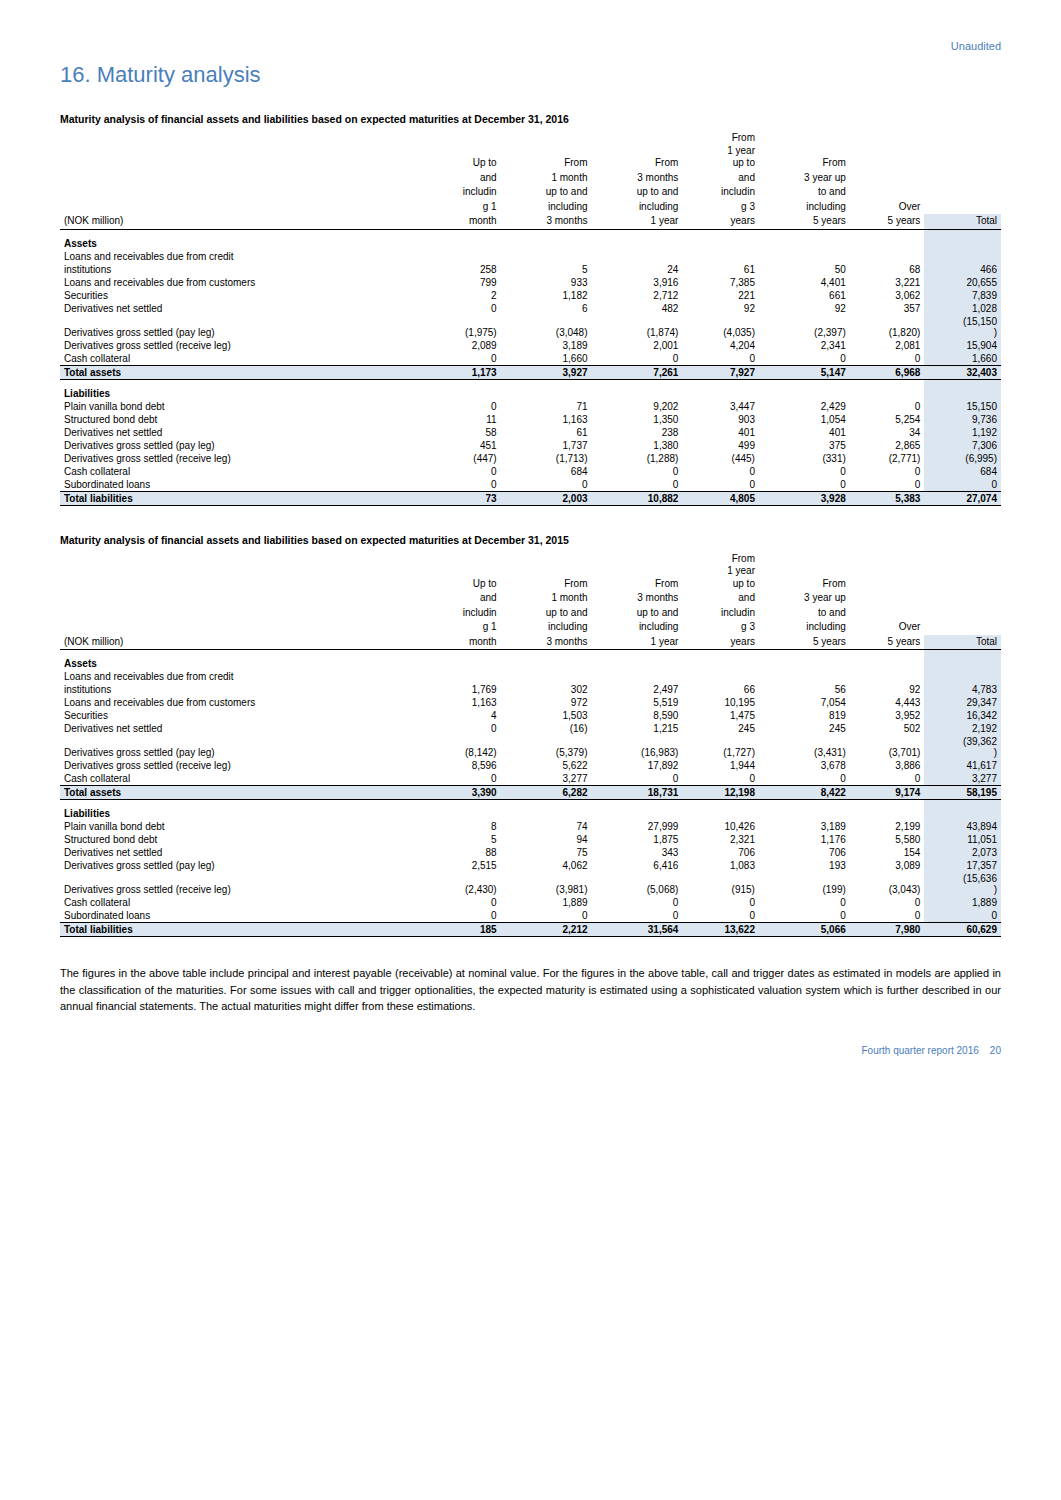Unaudited
16. Maturity analysis
Maturity analysis of financial assets and liabilities based on expected maturities at December 31, 2016
| | Up to | From | From | From 1 year up to | From | | |
| --- | --- | --- | --- | --- | --- | --- | --- |
| | and | 1 month | 3 months | and | 3 year up | | |
| | includin | up to and | up to and | includin | to and | | |
| | g 1 | including | including | g 3 | including | Over | |
| (NOK million) | month | 3 months | 1 year | years | 5 years | 5 years | Total |
| Assets | | |
| Loans and receivables due from credit | | |
| institutions | 258 | 5 | 24 | 61 | 50 | 68 | 466 |
| Loans and receivables due from customers | 799 | 933 | 3,916 | 7,385 | 4,401 | 3,221 | 20,655 |
| Securities | 2 | 1,182 | 2,712 | 221 | 661 | 3,062 | 7,839 |
| Derivatives net settled | 0 | 6 | 482 | 92 | 92 | 357 | 1,028 |
| Derivatives gross settled (pay leg) | (1,975) | (3,048) | (1,874) | (4,035) | (2,397) | (1,820) | (15,150 ) |
| Derivatives gross settled (receive leg) | 2,089 | 3,189 | 2,001 | 4,204 | 2,341 | 2,081 | 15,904 |
| Cash collateral | 0 | 1,660 | 0 | 0 | 0 | 0 | 1,660 |
| Total assets | 1,173 | 3,927 | 7,261 | 7,927 | 5,147 | 6,968 | 32,403 |
| Liabilities | | |
| Plain vanilla bond debt | 0 | 71 | 9,202 | 3,447 | 2,429 | 0 | 15,150 |
| Structured bond debt | 11 | 1,163 | 1,350 | 903 | 1,054 | 5,254 | 9,736 |
| Derivatives net settled | 58 | 61 | 238 | 401 | 401 | 34 | 1,192 |
| Derivatives gross settled (pay leg) | 451 | 1,737 | 1,380 | 499 | 375 | 2,865 | 7,306 |
| Derivatives gross settled (receive leg) | (447) | (1,713) | (1,288) | (445) | (331) | (2,771) | (6,995) |
| Cash collateral | 0 | 684 | 0 | 0 | 0 | 0 | 684 |
| Subordinated loans | 0 | 0 | 0 | 0 | 0 | 0 | 0 |
| Total liabilities | 73 | 2,003 | 10,882 | 4,805 | 3,928 | 5,383 | 27,074 |
Maturity analysis of financial assets and liabilities based on expected maturities at December 31, 2015
| | Up to | From | From | From 1 year up to | From | | |
| --- | --- | --- | --- | --- | --- | --- | --- |
| | and | 1 month | 3 months | and | 3 year up | | |
| | includin | up to and | up to and | includin | to and | | |
| | g 1 | including | including | g 3 | including | Over | |
| (NOK million) | month | 3 months | 1 year | years | 5 years | 5 years | Total |
| Assets | | |
| Loans and receivables due from credit | | |
| institutions | 1,769 | 302 | 2,497 | 66 | 56 | 92 | 4,783 |
| Loans and receivables due from customers | 1,163 | 972 | 5,519 | 10,195 | 7,054 | 4,443 | 29,347 |
| Securities | 4 | 1,503 | 8,590 | 1,475 | 819 | 3,952 | 16,342 |
| Derivatives net settled | 0 | (16) | 1,215 | 245 | 245 | 502 | 2,192 |
| Derivatives gross settled (pay leg) | (8,142) | (5,379) | (16,983) | (1,727) | (3,431) | (3,701) | (39,362 ) |
| Derivatives gross settled (receive leg) | 8,596 | 5,622 | 17,892 | 1,944 | 3,678 | 3,886 | 41,617 |
| Cash collateral | 0 | 3,277 | 0 | 0 | 0 | 0 | 3,277 |
| Total assets | 3,390 | 6,282 | 18,731 | 12,198 | 8,422 | 9,174 | 58,195 |
| Liabilities | | |
| Plain vanilla bond debt | 8 | 74 | 27,999 | 10,426 | 3,189 | 2,199 | 43,894 |
| Structured bond debt | 5 | 94 | 1,875 | 2,321 | 1,176 | 5,580 | 11,051 |
| Derivatives net settled | 88 | 75 | 343 | 706 | 706 | 154 | 2,073 |
| Derivatives gross settled (pay leg) | 2,515 | 4,062 | 6,416 | 1,083 | 193 | 3,089 | 17,357 |
| Derivatives gross settled (receive leg) | (2,430) | (3,981) | (5,068) | (915) | (199) | (3,043) | (15,636 ) |
| Cash collateral | 0 | 1,889 | 0 | 0 | 0 | 0 | 1,889 |
| Subordinated loans | 0 | 0 | 0 | 0 | 0 | 0 | 0 |
| Total liabilities | 185 | 2,212 | 31,564 | 13,622 | 5,066 | 7,980 | 60,629 |
The figures in the above table include principal and interest payable (receivable) at nominal value. For the figures in the above table, call and trigger dates as estimated in models are applied in the classification of the maturities. For some issues with call and trigger optionalities, the expected maturity is estimated using a sophisticated valuation system which is further described in our annual financial statements. The actual maturities might differ from these estimations.
Fourth quarter report 2016 20